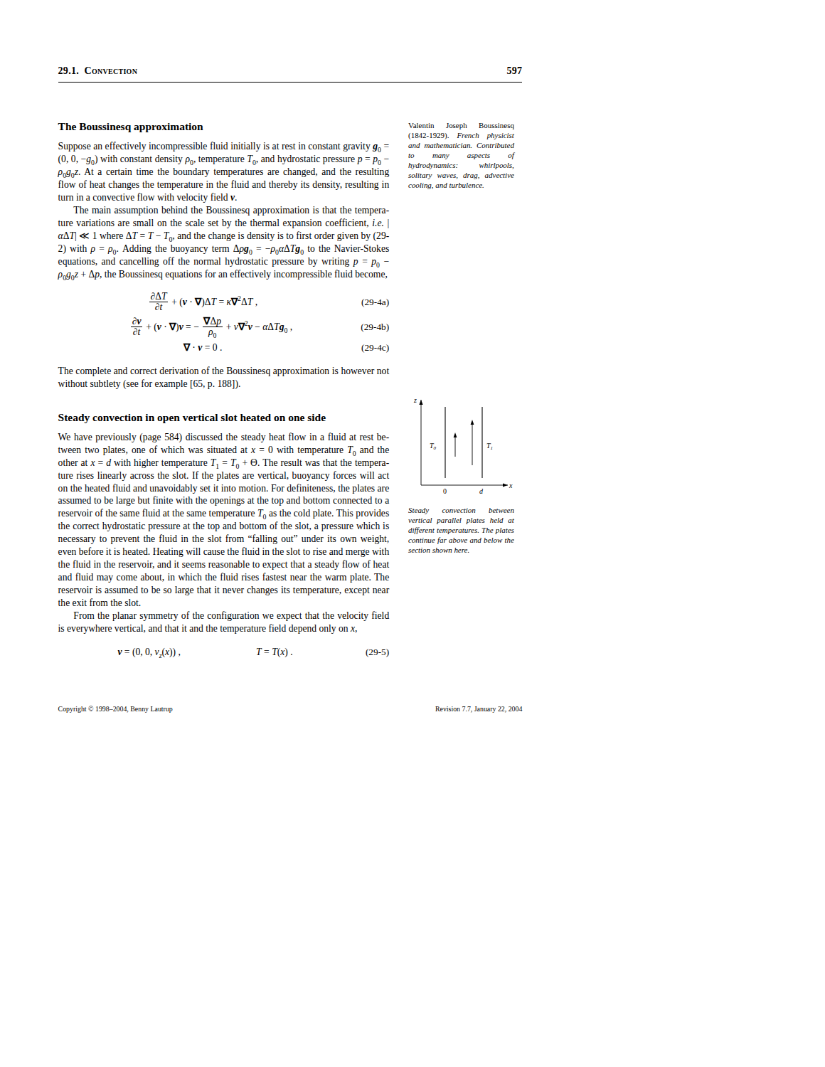29.1. Convection
597
The Boussinesq approximation
Suppose an effectively incompressible fluid initially is at rest in constant gravity g0 = (0, 0, −g0) with constant density ρ0, temperature T0, and hydrostatic pressure p = p0 − ρ0g0z. At a certain time the boundary temperatures are changed, and the resulting flow of heat changes the temperature in the fluid and thereby its density, resulting in turn in a convective flow with velocity field v.
The main assumption behind the Boussinesq approximation is that the temperature variations are small on the scale set by the thermal expansion coefficient, i.e. |α ΔT| ≪ 1 where ΔT = T − T0, and the change is density is to first order given by (29-2) with ρ = ρ0. Adding the buoyancy term Δρg0 = −ρ0α ΔTg0 to the Navier-Stokes equations, and cancelling off the normal hydrostatic pressure by writing p = p0 − ρ0g0z + Δp, the Boussinesq equations for an effectively incompressible fluid become,
∂ΔT∂t + (v · ∇)ΔT = κ∇2ΔT ,
(29-4a)
∂v∂t + (v · ∇)v = − ∇Δp ρ0 + ν∇2v − α ΔTg0 ,
(29-4b)
∇ · v = 0 .
(29-4c)
The complete and correct derivation of the Boussinesq approximation is however not without subtlety (see for example [65, p. 188]).
Steady convection in open vertical slot heated on one side
We have previously (page 584) discussed the steady heat flow in a fluid at rest between two plates, one of which was situated at x = 0 with temperature T0 and the other at x = d with higher temperature T1 = T0 + Θ. The result was that the temperature rises linearly across the slot. If the plates are vertical, buoyancy forces will act on the heated fluid and unavoidably set it into motion. For definiteness, the plates are assumed to be large but finite with the openings at the top and bottom connected to a reservoir of the same fluid at the same temperature T0 as the cold plate. This provides the correct hydrostatic pressure at the top and bottom of the slot, a pressure which is necessary to prevent the fluid in the slot from “falling out” under its own weight, even before it is heated. Heating will cause the fluid in the slot to rise and merge with the fluid in the reservoir, and it seems reasonable to expect that a steady flow of heat and fluid may come about, in which the fluid rises fastest near the warm plate. The reservoir is assumed to be so large that it never changes its temperature, except near the exit from the slot.
From the planar symmetry of the configuration we expect that the velocity field is everywhere vertical, and that it and the temperature field depend only on x,
v = (0, 0, vz(x)) , T = T(x) .
(29-5)
Valentin Joseph Boussinesq (1842-1929). French physicist and mathematician. Contributed to many aspects of hydrodynamics: whirlpools, solitary waves, drag, advective cooling, and turbulence.
z x 0 d T0 T1
Steady convection between vertical parallel plates held at different temperatures. The plates continue far above and below the section shown here.
Copyright © 1998–2004, Benny Lautrup
Revision 7.7, January 22, 2004